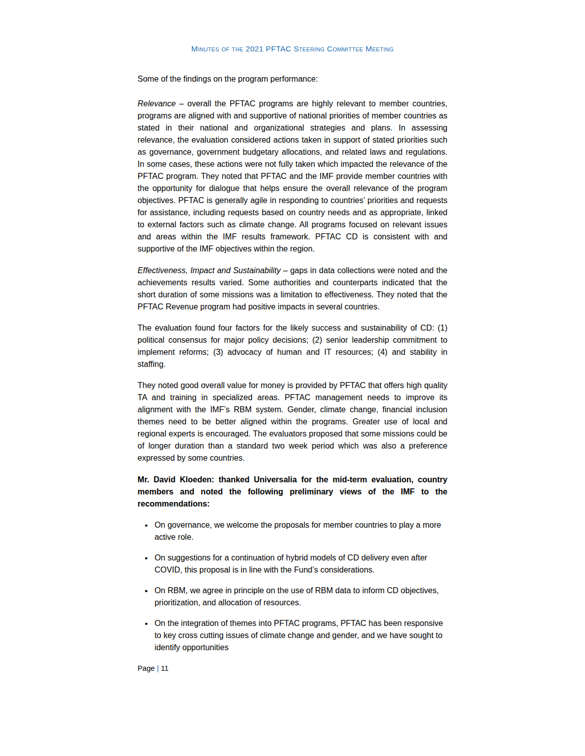Minutes of the 2021 PFTAC Steering Committee Meeting
Some of the findings on the program performance:
Relevance – overall the PFTAC programs are highly relevant to member countries, programs are aligned with and supportive of national priorities of member countries as stated in their national and organizational strategies and plans. In assessing relevance, the evaluation considered actions taken in support of stated priorities such as governance, government budgetary allocations, and related laws and regulations. In some cases, these actions were not fully taken which impacted the relevance of the PFTAC program. They noted that PFTAC and the IMF provide member countries with the opportunity for dialogue that helps ensure the overall relevance of the program objectives. PFTAC is generally agile in responding to countries’ priorities and requests for assistance, including requests based on country needs and as appropriate, linked to external factors such as climate change. All programs focused on relevant issues and areas within the IMF results framework. PFTAC CD is consistent with and supportive of the IMF objectives within the region.
Effectiveness, Impact and Sustainability – gaps in data collections were noted and the achievements results varied. Some authorities and counterparts indicated that the short duration of some missions was a limitation to effectiveness. They noted that the PFTAC Revenue program had positive impacts in several countries.
The evaluation found four factors for the likely success and sustainability of CD: (1) political consensus for major policy decisions; (2) senior leadership commitment to implement reforms; (3) advocacy of human and IT resources; (4) and stability in staffing.
They noted good overall value for money is provided by PFTAC that offers high quality TA and training in specialized areas. PFTAC management needs to improve its alignment with the IMF’s RBM system. Gender, climate change, financial inclusion themes need to be better aligned within the programs. Greater use of local and regional experts is encouraged. The evaluators proposed that some missions could be of longer duration than a standard two week period which was also a preference expressed by some countries.
Mr. David Kloeden: thanked Universalia for the mid-term evaluation, country members and noted the following preliminary views of the IMF to the recommendations:
On governance, we welcome the proposals for member countries to play a more active role.
On suggestions for a continuation of hybrid models of CD delivery even after COVID, this proposal is in line with the Fund’s considerations.
On RBM, we agree in principle on the use of RBM data to inform CD objectives, prioritization, and allocation of resources.
On the integration of themes into PFTAC programs, PFTAC has been responsive to key cross cutting issues of climate change and gender, and we have sought to identify opportunities
Page | 11